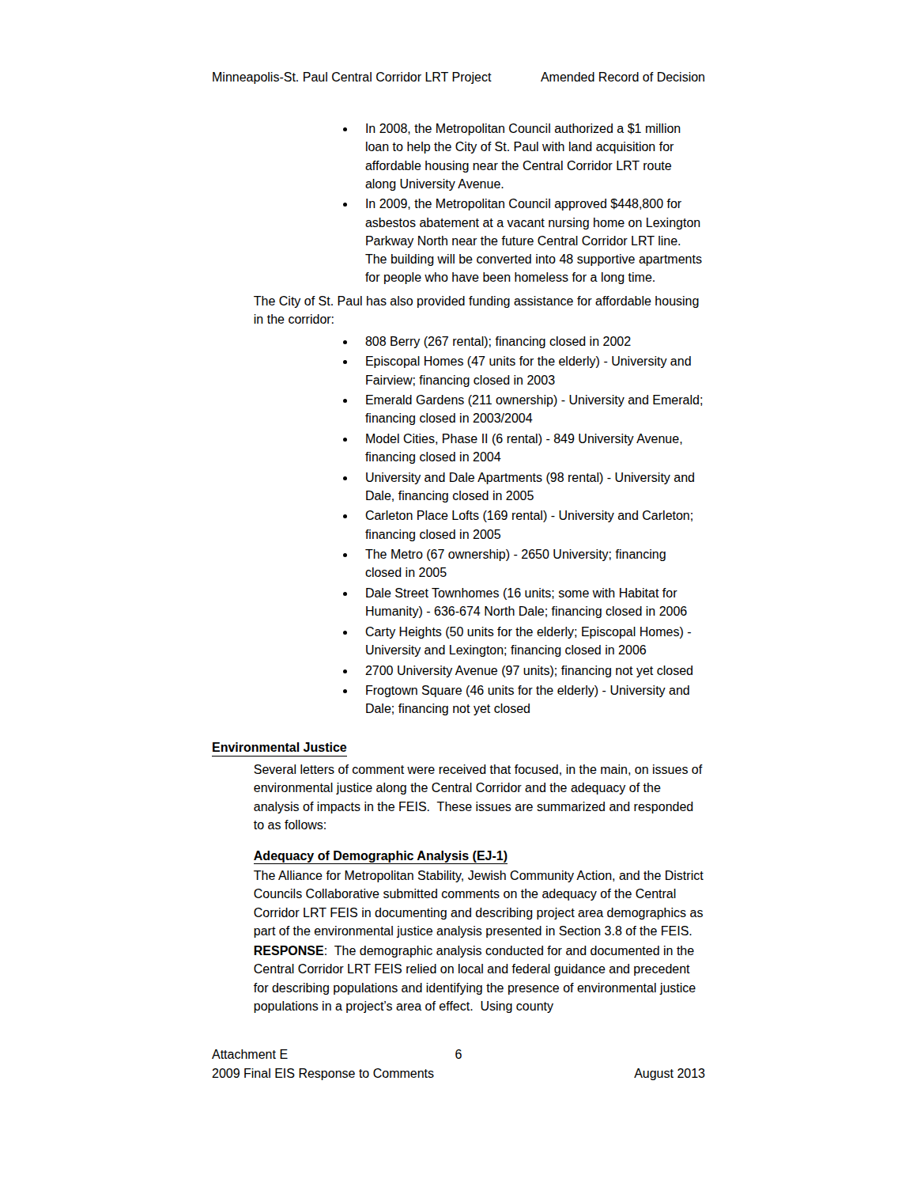Minneapolis-St. Paul Central Corridor LRT Project
Amended Record of Decision
In 2008, the Metropolitan Council authorized a $1 million loan to help the City of St. Paul with land acquisition for affordable housing near the Central Corridor LRT route along University Avenue.
In 2009, the Metropolitan Council approved $448,800 for asbestos abatement at a vacant nursing home on Lexington Parkway North near the future Central Corridor LRT line. The building will be converted into 48 supportive apartments for people who have been homeless for a long time.
The City of St. Paul has also provided funding assistance for affordable housing in the corridor:
808 Berry (267 rental); financing closed in 2002
Episcopal Homes (47 units for the elderly) - University and Fairview; financing closed in 2003
Emerald Gardens (211 ownership) - University and Emerald; financing closed in 2003/2004
Model Cities, Phase II (6 rental) - 849 University Avenue, financing closed in 2004
University and Dale Apartments (98 rental) - University and Dale, financing closed in 2005
Carleton Place Lofts (169 rental) - University and Carleton; financing closed in 2005
The Metro (67 ownership) - 2650 University; financing closed in 2005
Dale Street Townhomes (16 units; some with Habitat for Humanity) - 636-674 North Dale; financing closed in 2006
Carty Heights (50 units for the elderly; Episcopal Homes) - University and Lexington; financing closed in 2006
2700 University Avenue (97 units); financing not yet closed
Frogtown Square (46 units for the elderly) - University and Dale; financing not yet closed
Environmental Justice
Several letters of comment were received that focused, in the main, on issues of environmental justice along the Central Corridor and the adequacy of the analysis of impacts in the FEIS. These issues are summarized and responded to as follows:
Adequacy of Demographic Analysis (EJ-1)
The Alliance for Metropolitan Stability, Jewish Community Action, and the District Councils Collaborative submitted comments on the adequacy of the Central Corridor LRT FEIS in documenting and describing project area demographics as part of the environmental justice analysis presented in Section 3.8 of the FEIS.
RESPONSE: The demographic analysis conducted for and documented in the Central Corridor LRT FEIS relied on local and federal guidance and precedent for describing populations and identifying the presence of environmental justice populations in a project’s area of effect. Using county
Attachment E
6
2009 Final EIS Response to Comments
August 2013